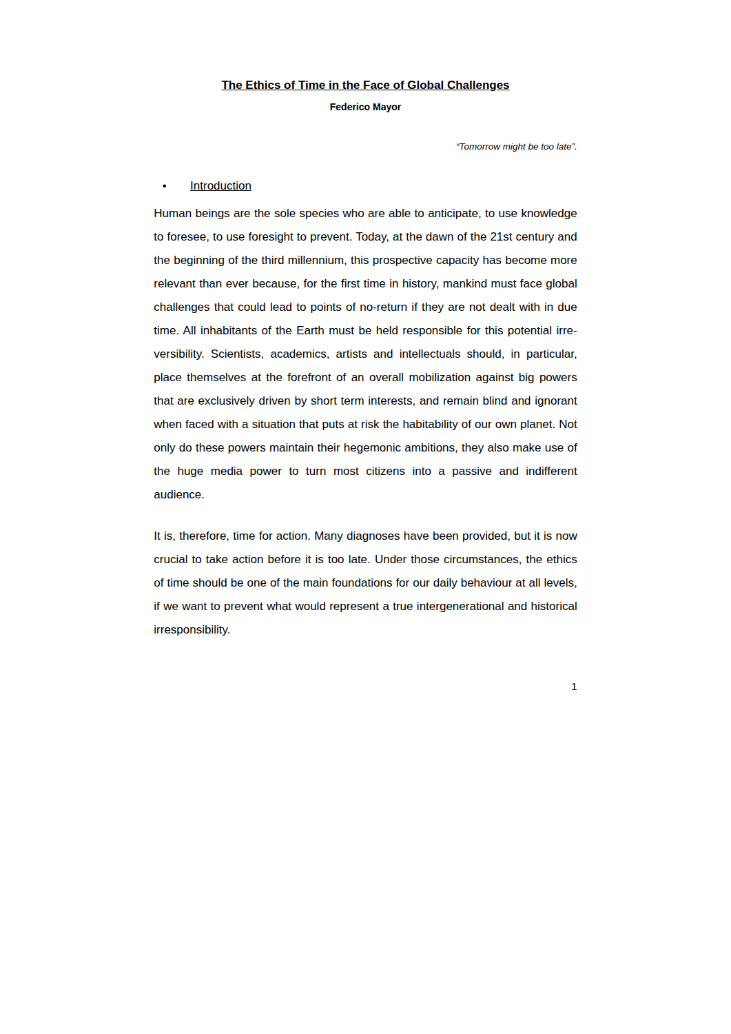The Ethics of Time in the Face of Global Challenges
Federico Mayor
“Tomorrow might be too late”.
Introduction
Human beings are the sole species who are able to anticipate, to use knowledge to foresee, to use foresight to prevent. Today, at the dawn of the 21st century and the beginning of the third millennium, this prospective capacity has become more relevant than ever because, for the first time in history, mankind must face global challenges that could lead to points of no-return if they are not dealt with in due time. All inhabitants of the Earth must be held responsible for this potential irreversibility. Scientists, academics, artists and intellectuals should, in particular, place themselves at the forefront of an overall mobilization against big powers that are exclusively driven by short term interests, and remain blind and ignorant when faced with a situation that puts at risk the habitability of our own planet. Not only do these powers maintain their hegemonic ambitions, they also make use of the huge media power to turn most citizens into a passive and indifferent audience.
It is, therefore, time for action. Many diagnoses have been provided, but it is now crucial to take action before it is too late. Under those circumstances, the ethics of time should be one of the main foundations for our daily behaviour at all levels, if we want to prevent what would represent a true intergenerational and historical irresponsibility.
1